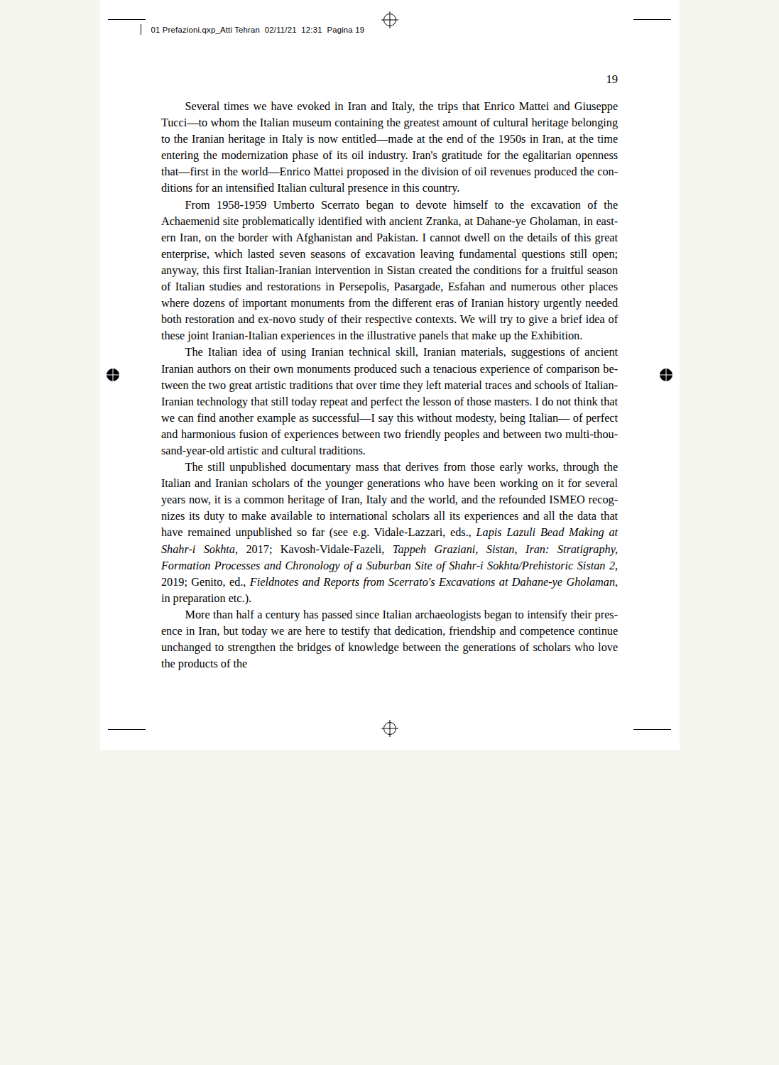01 Prefazioni.qxp_Atti Tehran 02/11/21 12:31 Pagina 19
19
Several times we have evoked in Iran and Italy, the trips that Enrico Mattei and Giuseppe Tucci—to whom the Italian museum containing the greatest amount of cultural heritage belonging to the Iranian heritage in Italy is now entitled—made at the end of the 1950s in Iran, at the time entering the modernization phase of its oil industry. Iran's gratitude for the egalitarian openness that—first in the world—Enrico Mattei proposed in the division of oil revenues produced the conditions for an intensified Italian cultural presence in this country.
From 1958-1959 Umberto Scerrato began to devote himself to the excavation of the Achaemenid site problematically identified with ancient Zranka, at Dahane-ye Gholaman, in eastern Iran, on the border with Afghanistan and Pakistan. I cannot dwell on the details of this great enterprise, which lasted seven seasons of excavation leaving fundamental questions still open; anyway, this first Italian-Iranian intervention in Sistan created the conditions for a fruitful season of Italian studies and restorations in Persepolis, Pasargade, Esfahan and numerous other places where dozens of important monuments from the different eras of Iranian history urgently needed both restoration and ex-novo study of their respective contexts. We will try to give a brief idea of these joint Iranian-Italian experiences in the illustrative panels that make up the Exhibition.
The Italian idea of using Iranian technical skill, Iranian materials, suggestions of ancient Iranian authors on their own monuments produced such a tenacious experience of comparison between the two great artistic traditions that over time they left material traces and schools of Italian-Iranian technology that still today repeat and perfect the lesson of those masters. I do not think that we can find another example as successful—I say this without modesty, being Italian— of perfect and harmonious fusion of experiences between two friendly peoples and between two multi-thousand-year-old artistic and cultural traditions.
The still unpublished documentary mass that derives from those early works, through the Italian and Iranian scholars of the younger generations who have been working on it for several years now, it is a common heritage of Iran, Italy and the world, and the refounded ISMEO recognizes its duty to make available to international scholars all its experiences and all the data that have remained unpublished so far (see e.g. Vidale-Lazzari, eds., Lapis Lazuli Bead Making at Shahr-i Sokhta, 2017; Kavosh-Vidale-Fazeli, Tappeh Graziani, Sistan, Iran: Stratigraphy, Formation Processes and Chronology of a Suburban Site of Shahr-i Sokhta/Prehistoric Sistan 2, 2019; Genito, ed., Fieldnotes and Reports from Scerrato's Excavations at Dahane-ye Gholaman, in preparation etc.).
More than half a century has passed since Italian archaeologists began to intensify their presence in Iran, but today we are here to testify that dedication, friendship and competence continue unchanged to strengthen the bridges of knowledge between the generations of scholars who love the products of the